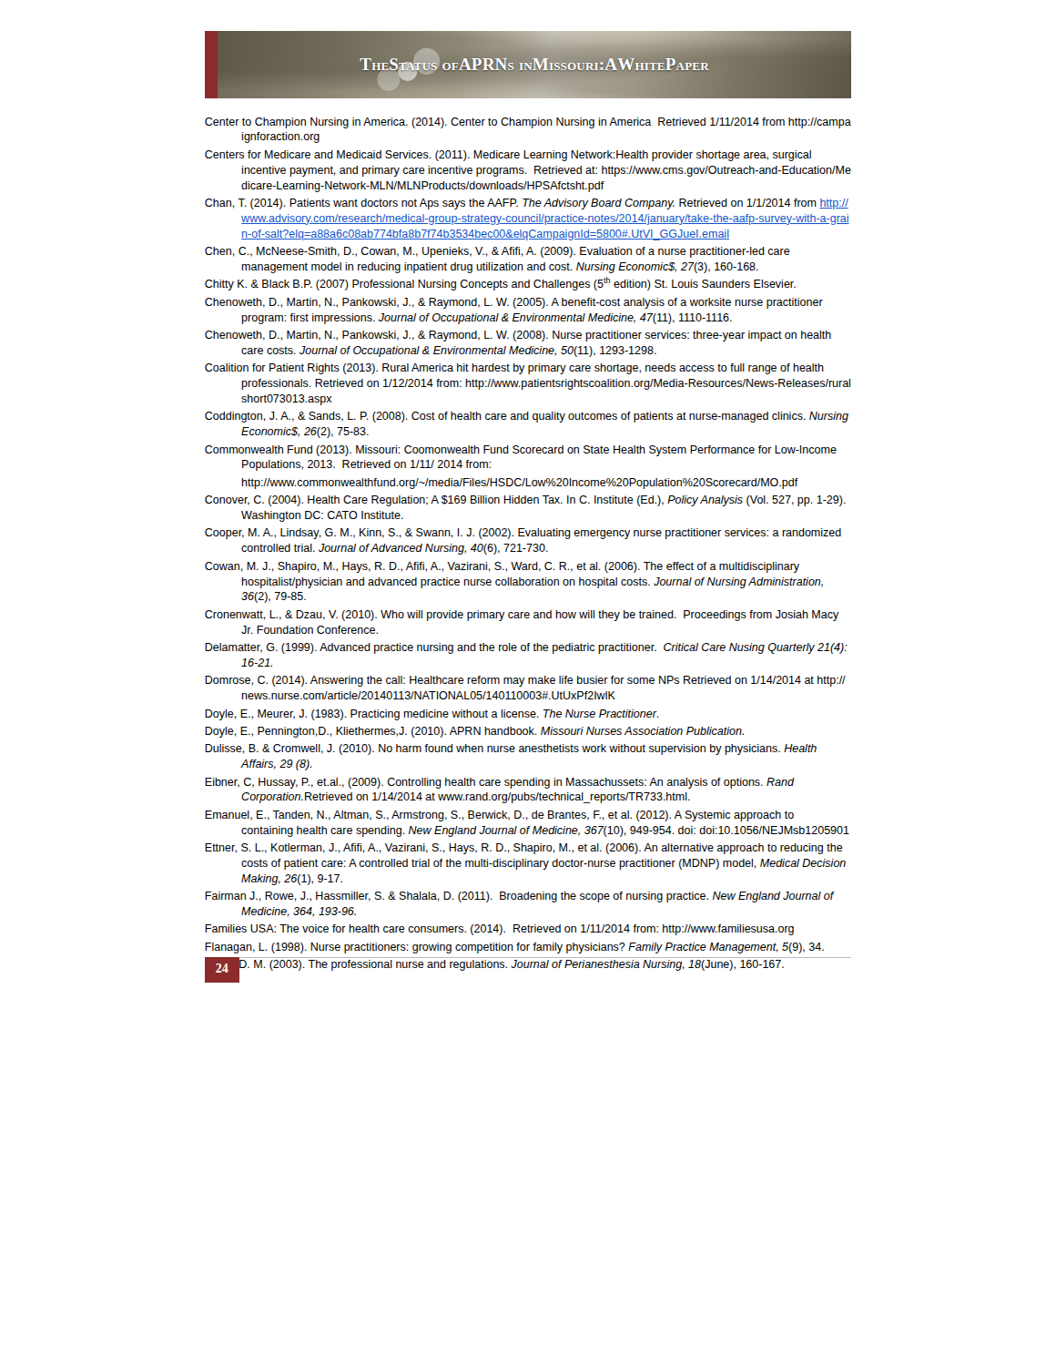The Status of APRNs in Missouri: A White Paper
Center to Champion Nursing in America. (2014). Center to Champion Nursing in America Retrieved 1/11/2014 from http://campaignforaction.org
Centers for Medicare and Medicaid Services. (2011). Medicare Learning Network:Health provider shortage area, surgical incentive payment, and primary care incentive programs. Retrieved at: https://www.cms.gov/Outreach-and-Education/Medicare-Learning-Network-MLN/MLNProducts/downloads/HPSAfctsht.pdf
Chan, T. (2014). Patients want doctors not Aps says the AAFP. The Advisory Board Company. Retrieved on 1/1/2014 from http://www.advisory.com/research/medical-group-strategy-council/practice-notes/2014/january/take-the-aafp-survey-with-a-grain-of-salt?elq=a88a6c08ab774bfa8b7f74b3534bec00&elqCampaignId=5800#.UtVI_GGJueI.email
Chen, C., McNeese-Smith, D., Cowan, M., Upenieks, V., & Afifi, A. (2009). Evaluation of a nurse practitioner-led care management model in reducing inpatient drug utilization and cost. Nursing Economic$, 27(3), 160-168.
Chitty K. & Black B.P. (2007) Professional Nursing Concepts and Challenges (5th edition) St. Louis Saunders Elsevier.
Chenoweth, D., Martin, N., Pankowski, J., & Raymond, L. W. (2005). A benefit-cost analysis of a worksite nurse practitioner program: first impressions. Journal of Occupational & Environmental Medicine, 47(11), 1110-1116.
Chenoweth, D., Martin, N., Pankowski, J., & Raymond, L. W. (2008). Nurse practitioner services: three-year impact on health care costs. Journal of Occupational & Environmental Medicine, 50(11), 1293-1298.
Coalition for Patient Rights (2013). Rural America hit hardest by primary care shortage, needs access to full range of health professionals. Retrieved on 1/12/2014 from: http://www.patientsrightscoalition.org/Media-Resources/News-Releases/ruralshort073013.aspx
Coddington, J. A., & Sands, L. P. (2008). Cost of health care and quality outcomes of patients at nurse-managed clinics. Nursing Economic$, 26(2), 75-83.
Commonwealth Fund (2013). Missouri: Coomonwealth Fund Scorecard on State Health System Performance for Low-Income Populations, 2013. Retrieved on 1/11/ 2014 from:
http://www.commonwealthfund.org/~/media/Files/HSDC/Low%20Income%20Population%20Scorecard/MO.pdf
Conover, C. (2004). Health Care Regulation; A $169 Billion Hidden Tax. In C. Institute (Ed.), Policy Analysis (Vol. 527, pp. 1-29). Washington DC: CATO Institute.
Cooper, M. A., Lindsay, G. M., Kinn, S., & Swann, I. J. (2002). Evaluating emergency nurse practitioner services: a randomized controlled trial. Journal of Advanced Nursing, 40(6), 721-730.
Cowan, M. J., Shapiro, M., Hays, R. D., Afifi, A., Vazirani, S., Ward, C. R., et al. (2006). The effect of a multidisciplinary hospitalist/physician and advanced practice nurse collaboration on hospital costs. Journal of Nursing Administration, 36(2), 79-85.
Cronenwatt, L., & Dzau, V. (2010). Who will provide primary care and how will they be trained. Proceedings from Josiah Macy Jr. Foundation Conference.
Delamatter, G. (1999). Advanced practice nursing and the role of the pediatric practitioner. Critical Care Nusing Quarterly 21(4): 16-21.
Domrose, C. (2014). Answering the call: Healthcare reform may make life busier for some NPs Retrieved on 1/14/2014 at http://news.nurse.com/article/20140113/NATIONAL05/140110003#.UtUxPf2IwlK
Doyle, E., Meurer, J. (1983). Practicing medicine without a license. The Nurse Practitioner.
Doyle, E., Pennington,D., Kliethermes,J. (2010). APRN handbook. Missouri Nurses Association Publication.
Dulisse, B. & Cromwell, J. (2010). No harm found when nurse anesthetists work without supervision by physicians. Health Affairs, 29 (8).
Eibner, C, Hussay, P., et.al., (2009). Controlling health care spending in Massachussets: An analysis of options. Rand Corporation. Retrieved on 1/14/2014 at www.rand.org/pubs/technical_reports/TR733.html.
Emanuel, E., Tanden, N., Altman, S., Armstrong, S., Berwick, D., de Brantes, F., et al. (2012). A Systemic approach to containing health care spending. New England Journal of Medicine, 367(10), 949-954. doi: doi:10.1056/NEJMsb1205901
Ettner, S. L., Kotlerman, J., Afifi, A., Vazirani, S., Hays, R. D., Shapiro, M., et al. (2006). An alternative approach to reducing the costs of patient care: A controlled trial of the multi-disciplinary doctor-nurse practitioner (MDNP) model, Medical Decision Making, 26(1), 9-17.
Fairman J., Rowe, J., Hassmiller, S. & Shalala, D. (2011). Broadening the scope of nursing practice. New England Journal of Medicine, 364, 193-96.
Families USA: The voice for health care consumers. (2014). Retrieved on 1/11/2014 from: http://www.familiesusa.org
Flanagan, L. (1998). Nurse practitioners: growing competition for family physicians? Family Practice Management, 5(9), 34.
Flook, D. M. (2003). The professional nurse and regulations. Journal of Perianesthesia Nursing, 18(June), 160-167.
24